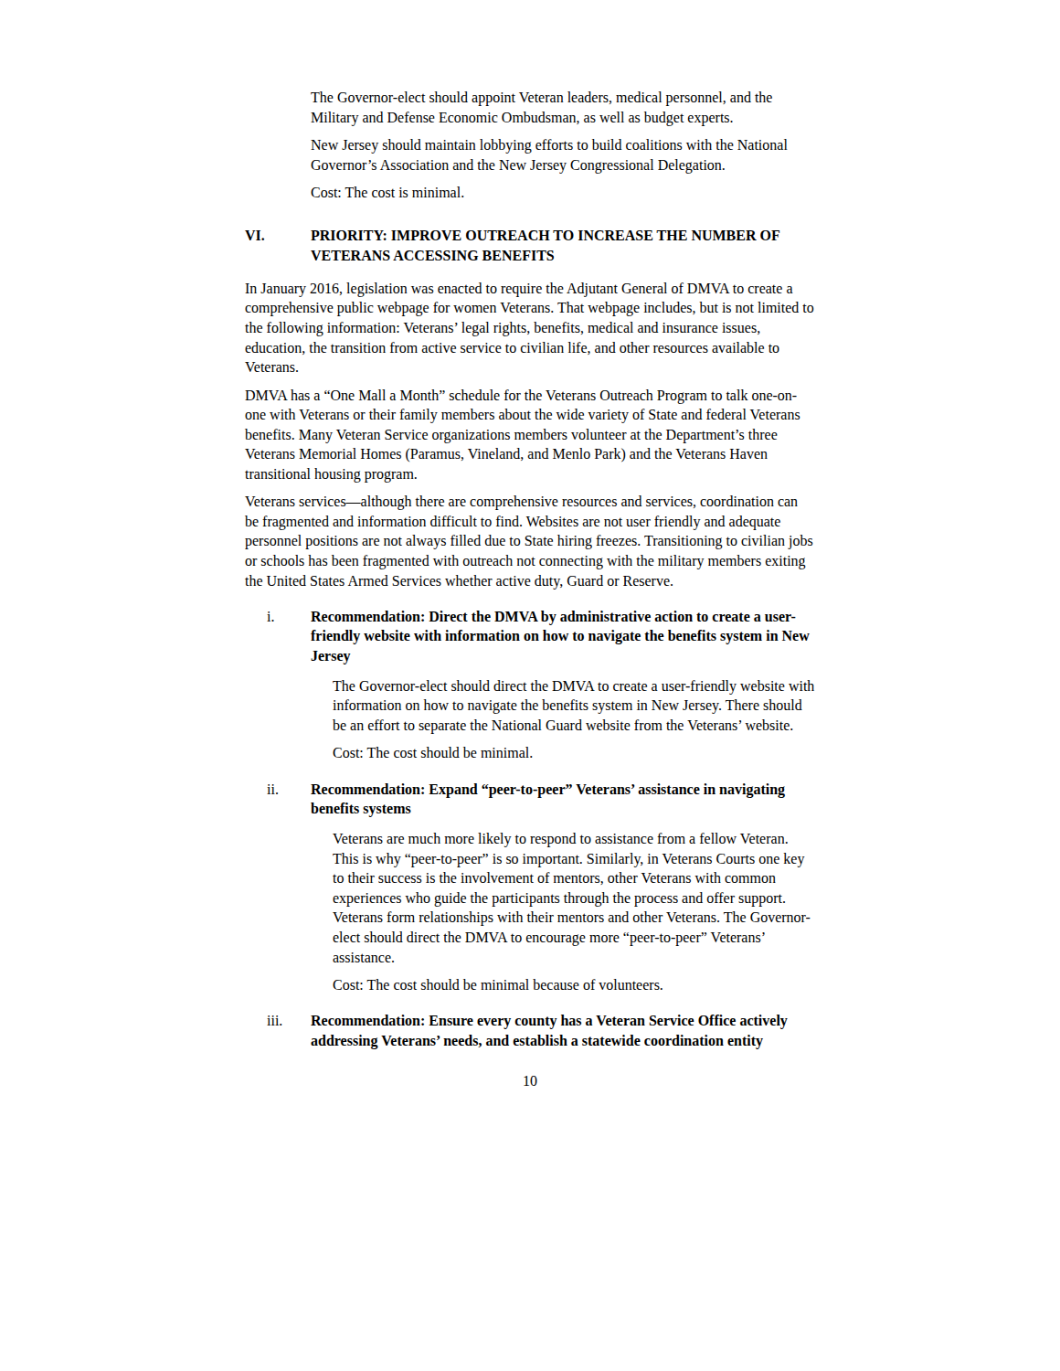The Governor-elect should appoint Veteran leaders, medical personnel, and the Military and Defense Economic Ombudsman, as well as budget experts.
New Jersey should maintain lobbying efforts to build coalitions with the National Governor’s Association and the New Jersey Congressional Delegation.
Cost: The cost is minimal.
VI. Priority: Improve Outreach to Increase the Number of Veterans Accessing Benefits
In January 2016, legislation was enacted to require the Adjutant General of DMVA to create a comprehensive public webpage for women Veterans. That webpage includes, but is not limited to the following information: Veterans’ legal rights, benefits, medical and insurance issues, education, the transition from active service to civilian life, and other resources available to Veterans.
DMVA has a “One Mall a Month” schedule for the Veterans Outreach Program to talk one-on-one with Veterans or their family members about the wide variety of State and federal Veterans benefits. Many Veteran Service organizations members volunteer at the Department’s three Veterans Memorial Homes (Paramus, Vineland, and Menlo Park) and the Veterans Haven transitional housing program.
Veterans services—although there are comprehensive resources and services, coordination can be fragmented and information difficult to find. Websites are not user friendly and adequate personnel positions are not always filled due to State hiring freezes. Transitioning to civilian jobs or schools has been fragmented with outreach not connecting with the military members exiting the United States Armed Services whether active duty, Guard or Reserve.
i. Recommendation: Direct the DMVA by administrative action to create a user-friendly website with information on how to navigate the benefits system in New Jersey
The Governor-elect should direct the DMVA to create a user-friendly website with information on how to navigate the benefits system in New Jersey. There should be an effort to separate the National Guard website from the Veterans’ website.
Cost: The cost should be minimal.
ii. Recommendation: Expand “peer-to-peer” Veterans’ assistance in navigating benefits systems
Veterans are much more likely to respond to assistance from a fellow Veteran. This is why “peer-to-peer” is so important. Similarly, in Veterans Courts one key to their success is the involvement of mentors, other Veterans with common experiences who guide the participants through the process and offer support. Veterans form relationships with their mentors and other Veterans. The Governor-elect should direct the DMVA to encourage more “peer-to-peer” Veterans’ assistance.
Cost: The cost should be minimal because of volunteers.
iii. Recommendation: Ensure every county has a Veteran Service Office actively addressing Veterans’ needs, and establish a statewide coordination entity
10